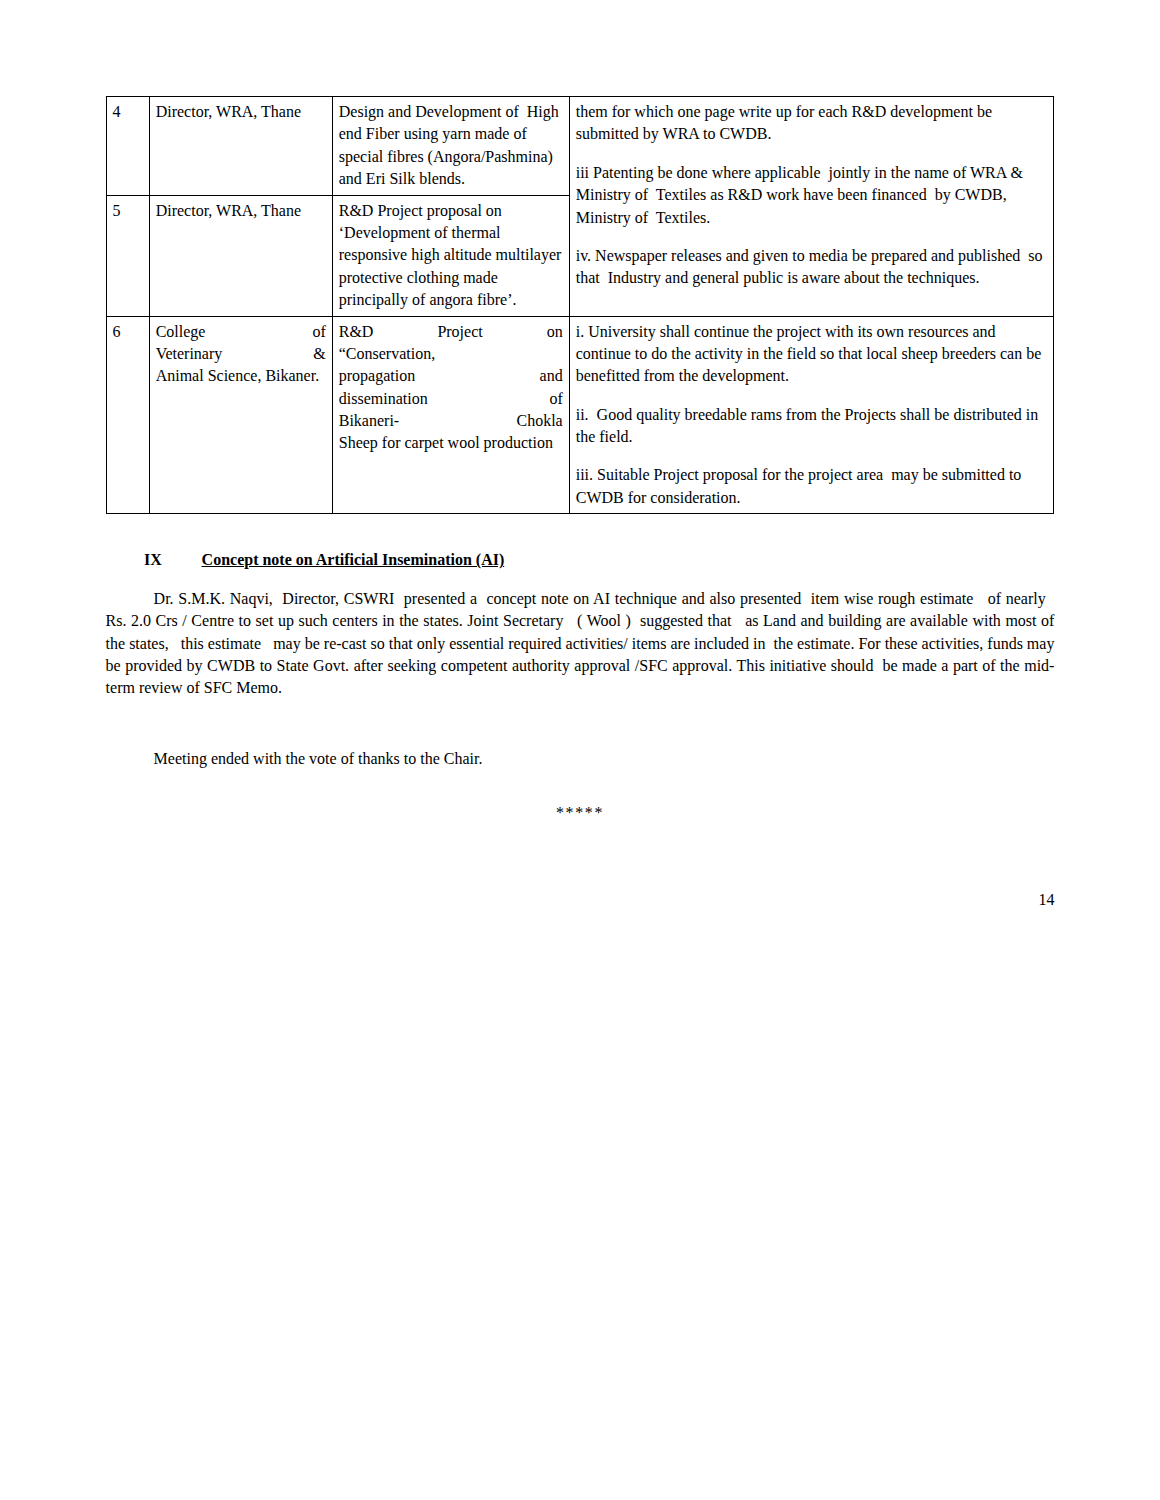| 4 | Director, WRA, Thane | Design and Development of High end Fiber using yarn made of special fibres (Angora/Pashmina) and Eri Silk blends. | them for which one page write up for each R&D development be submitted by WRA to CWDB. iii Patenting be done where applicable jointly in the name of WRA & Ministry of Textiles as R&D work have been financed by CWDB, Ministry of Textiles. iv. Newspaper releases and given to media be prepared and published so that Industry and general public is aware about the techniques. |
| 5 | Director, WRA, Thane | R&D Project proposal on ‘Development of thermal responsive high altitude multilayer protective clothing made principally of angora fibre’. |
| 6 | College of Veterinary & Animal Science, Bikaner. | R&D Project on “Conservation, propagation and dissemination of Bikaneri- Chokla Sheep for carpet wool production | i. University shall continue the project with its own resources and continue to do the activity in the field so that local sheep breeders can be benefitted from the development. ii. Good quality breedable rams from the Projects shall be distributed in the field. iii. Suitable Project proposal for the project area may be submitted to CWDB for consideration. |
IXConcept note on Artificial Insemination (AI)
Dr. S.M.K. Naqvi, Director, CSWRI presented a concept note on AI technique and also presented item wise rough estimate of nearly Rs. 2.0 Crs / Centre to set up such centers in the states. Joint Secretary ( Wool ) suggested that as Land and building are available with most of the states, this estimate may be re-cast so that only essential required activities/ items are included in the estimate. For these activities, funds may be provided by CWDB to State Govt. after seeking competent authority approval /SFC approval. This initiative should be made a part of the mid-term review of SFC Memo.
Meeting ended with the vote of thanks to the Chair.
*****
14